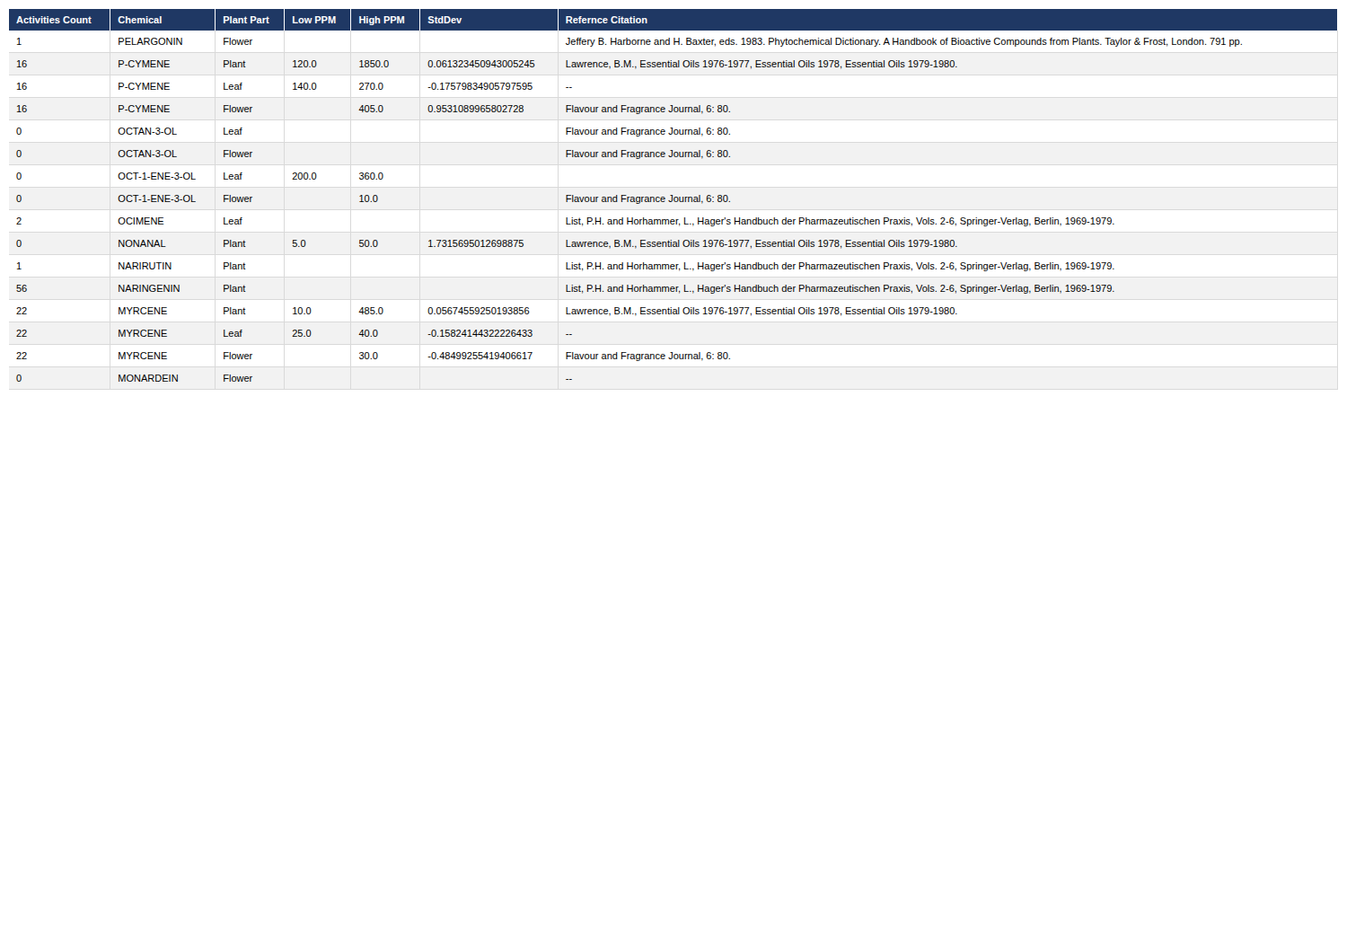| Activities Count | Chemical | Plant Part | Low PPM | High PPM | StdDev | Refernce Citation |
| --- | --- | --- | --- | --- | --- | --- |
| 1 | PELARGONIN | Flower | | | | Jeffery B. Harborne and H. Baxter, eds. 1983. Phytochemical Dictionary. A Handbook of Bioactive Compounds from Plants. Taylor & Frost, London. 791 pp. |
| 16 | P-CYMENE | Plant | 120.0 | 1850.0 | 0.061323450943005245 | Lawrence, B.M., Essential Oils 1976-1977, Essential Oils 1978, Essential Oils 1979-1980. |
| 16 | P-CYMENE | Leaf | 140.0 | 270.0 | -0.17579834905797595 | -- |
| 16 | P-CYMENE | Flower | | 405.0 | 0.9531089965802728 | Flavour and Fragrance Journal, 6: 80. |
| 0 | OCTAN-3-OL | Leaf | | | | Flavour and Fragrance Journal, 6: 80. |
| 0 | OCTAN-3-OL | Flower | | | | Flavour and Fragrance Journal, 6: 80. |
| 0 | OCT-1-ENE-3-OL | Leaf | 200.0 | 360.0 | | |
| 0 | OCT-1-ENE-3-OL | Flower | | 10.0 | | Flavour and Fragrance Journal, 6: 80. |
| 2 | OCIMENE | Leaf | | | | List, P.H. and Horhammer, L., Hager's Handbuch der Pharmazeutischen Praxis, Vols. 2-6, Springer-Verlag, Berlin, 1969-1979. |
| 0 | NONANAL | Plant | 5.0 | 50.0 | 1.7315695012698875 | Lawrence, B.M., Essential Oils 1976-1977, Essential Oils 1978, Essential Oils 1979-1980. |
| 1 | NARIRUTIN | Plant | | | | List, P.H. and Horhammer, L., Hager's Handbuch der Pharmazeutischen Praxis, Vols. 2-6, Springer-Verlag, Berlin, 1969-1979. |
| 56 | NARINGENIN | Plant | | | | List, P.H. and Horhammer, L., Hager's Handbuch der Pharmazeutischen Praxis, Vols. 2-6, Springer-Verlag, Berlin, 1969-1979. |
| 22 | MYRCENE | Plant | 10.0 | 485.0 | 0.05674559250193856 | Lawrence, B.M., Essential Oils 1976-1977, Essential Oils 1978, Essential Oils 1979-1980. |
| 22 | MYRCENE | Leaf | 25.0 | 40.0 | -0.15824144322226433 | -- |
| 22 | MYRCENE | Flower | | 30.0 | -0.48499255419406617 | Flavour and Fragrance Journal, 6: 80. |
| 0 | MONARDEIN | Flower | | | | -- |